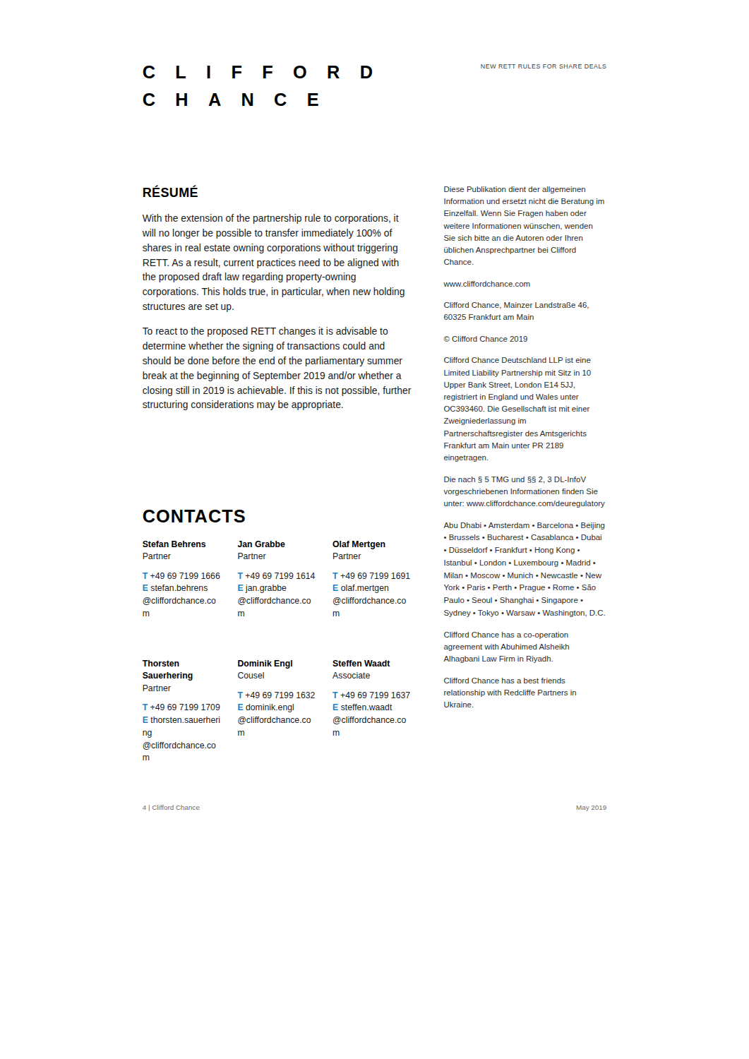C L I F F O R D
C H A N C E
New RETT rules for share deals
RÉSUMÉ
With the extension of the partnership rule to corporations, it will no longer be possible to transfer immediately 100% of shares in real estate owning corporations without triggering RETT. As a result, current practices need to be aligned with the proposed draft law regarding property-owning corporations. This holds true, in particular, when new holding structures are set up.
To react to the proposed RETT changes it is advisable to determine whether the signing of transactions could and should be done before the end of the parliamentary summer break at the beginning of September 2019 and/or whether a closing still in 2019 is achievable. If this is not possible, further structuring considerations may be appropriate.
CONTACTS
Stefan Behrens
Partner
T +49 69 7199 1666
E stefan.behrens
@cliffordchance.com
Jan Grabbe
Partner
T +49 69 7199 1614
E jan.grabbe
@cliffordchance.com
Olaf Mertgen
Partner
T +49 69 7199 1691
E olaf.mertgen
@cliffordchance.com
Thorsten Sauerhering
Partner
T +49 69 7199 1709
E thorsten.sauerhering
@cliffordchance.com
Dominik Engl
Cousel
T +49 69 7199 1632
E dominik.engl
@cliffordchance.com
Steffen Waadt
Associate
T +49 69 7199 1637
E steffen.waadt
@cliffordchance.com
Diese Publikation dient der allgemeinen Information und ersetzt nicht die Beratung im Einzelfall. Wenn Sie Fragen haben oder weitere Informationen wünschen, wenden Sie sich bitte an die Autoren oder Ihren üblichen Ansprechpartner bei Clifford Chance.
www.cliffordchance.com
Clifford Chance, Mainzer Landstraße 46, 60325 Frankfurt am Main
© Clifford Chance 2019
Clifford Chance Deutschland LLP ist eine Limited Liability Partnership mit Sitz in 10 Upper Bank Street, London E14 5JJ, registriert in England und Wales unter OC393460. Die Gesellschaft ist mit einer Zweigniederlassung im Partnerschaftsregister des Amtsgerichts Frankfurt am Main unter PR 2189 eingetragen.
Die nach § 5 TMG und §§ 2, 3 DL-InfoV vorgeschriebenen Informationen finden Sie unter: www.cliffordchance.com/deuregulatory
Abu Dhabi • Amsterdam • Barcelona • Beijing • Brussels • Bucharest • Casablanca • Dubai • Düsseldorf • Frankfurt • Hong Kong • Istanbul • London • Luxembourg • Madrid • Milan • Moscow • Munich • Newcastle • New York • Paris • Perth • Prague • Rome • São Paulo • Seoul • Shanghai • Singapore • Sydney • Tokyo • Warsaw • Washington, D.C.
Clifford Chance has a co-operation agreement with Abuhimed Alsheikh Alhagbani Law Firm in Riyadh.
Clifford Chance has a best friends relationship with Redcliffe Partners in Ukraine.
4 | Clifford Chance
May 2019